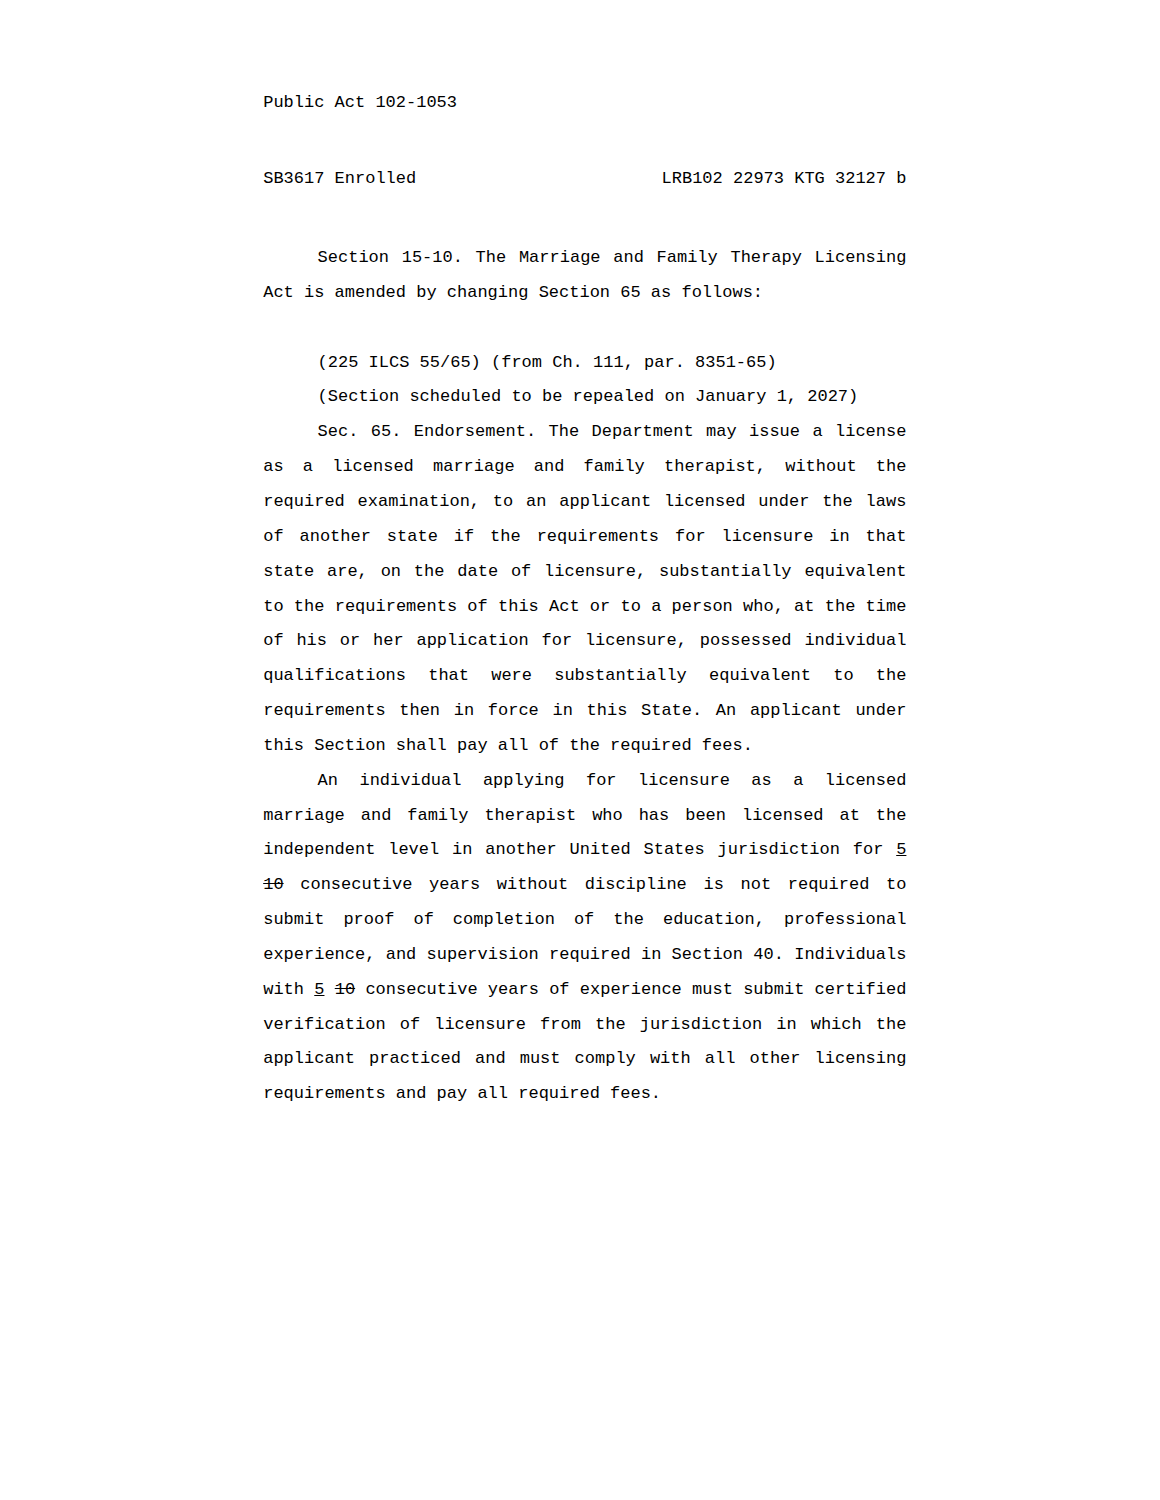Public Act 102-1053
SB3617 Enrolled LRB102 22973 KTG 32127 b
Section 15-10. The Marriage and Family Therapy Licensing Act is amended by changing Section 65 as follows:
(225 ILCS 55/65) (from Ch. 111, par. 8351-65)
(Section scheduled to be repealed on January 1, 2027)
Sec. 65. Endorsement. The Department may issue a license as a licensed marriage and family therapist, without the required examination, to an applicant licensed under the laws of another state if the requirements for licensure in that state are, on the date of licensure, substantially equivalent to the requirements of this Act or to a person who, at the time of his or her application for licensure, possessed individual qualifications that were substantially equivalent to the requirements then in force in this State. An applicant under this Section shall pay all of the required fees.
An individual applying for licensure as a licensed marriage and family therapist who has been licensed at the independent level in another United States jurisdiction for 5 10 consecutive years without discipline is not required to submit proof of completion of the education, professional experience, and supervision required in Section 40. Individuals with 5 10 consecutive years of experience must submit certified verification of licensure from the jurisdiction in which the applicant practiced and must comply with all other licensing requirements and pay all required fees.